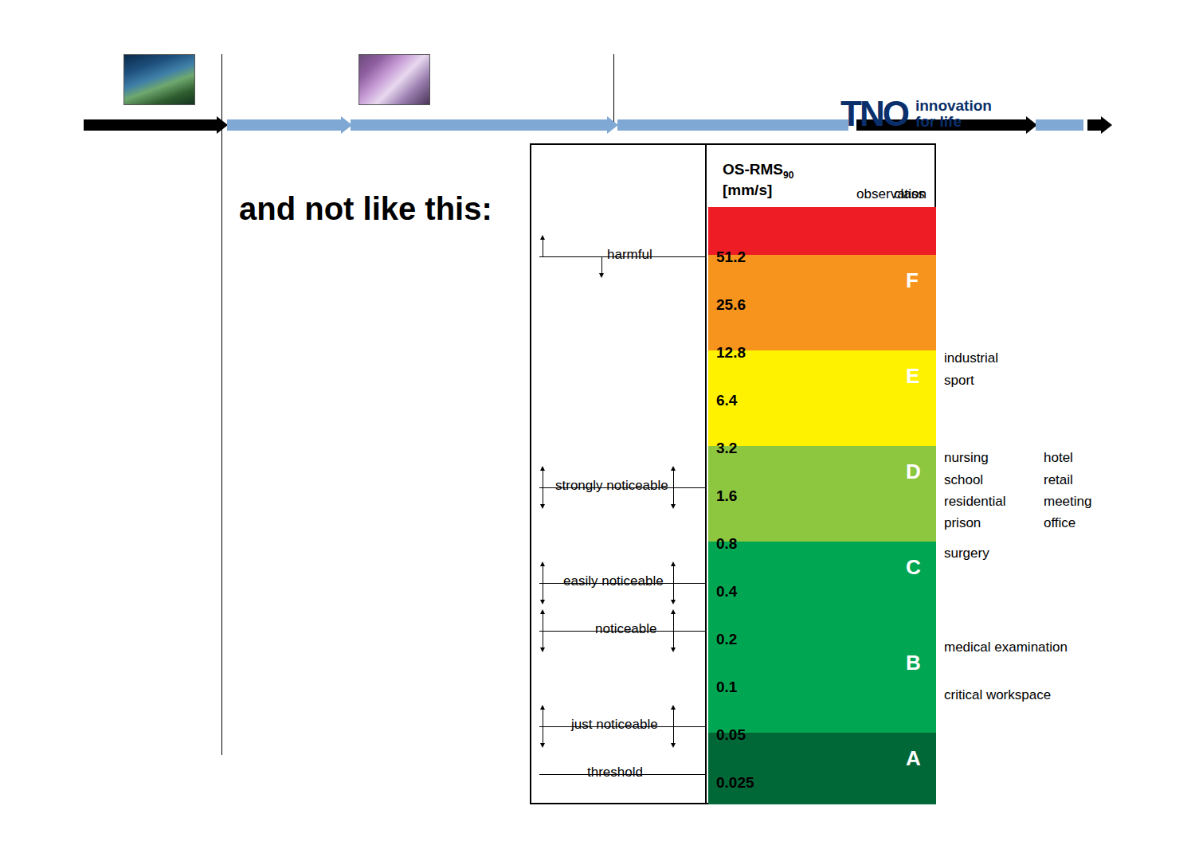TNO
innovation
for life
and not like this:
observation
OS-RMS90
[mm/s]
class
51.2
25.6
12.8
6.4
3.2
1.6
0.8
0.4
0.2
0.1
0.05
0.025
F
E
D
C
B
A
harmful
strongly noticeable
easily noticeable
noticeable
just noticeable
threshold
industrial
sport
nursing
school
residential
prison
hotel
retail
meeting
office
surgery
medical examination
critical workspace